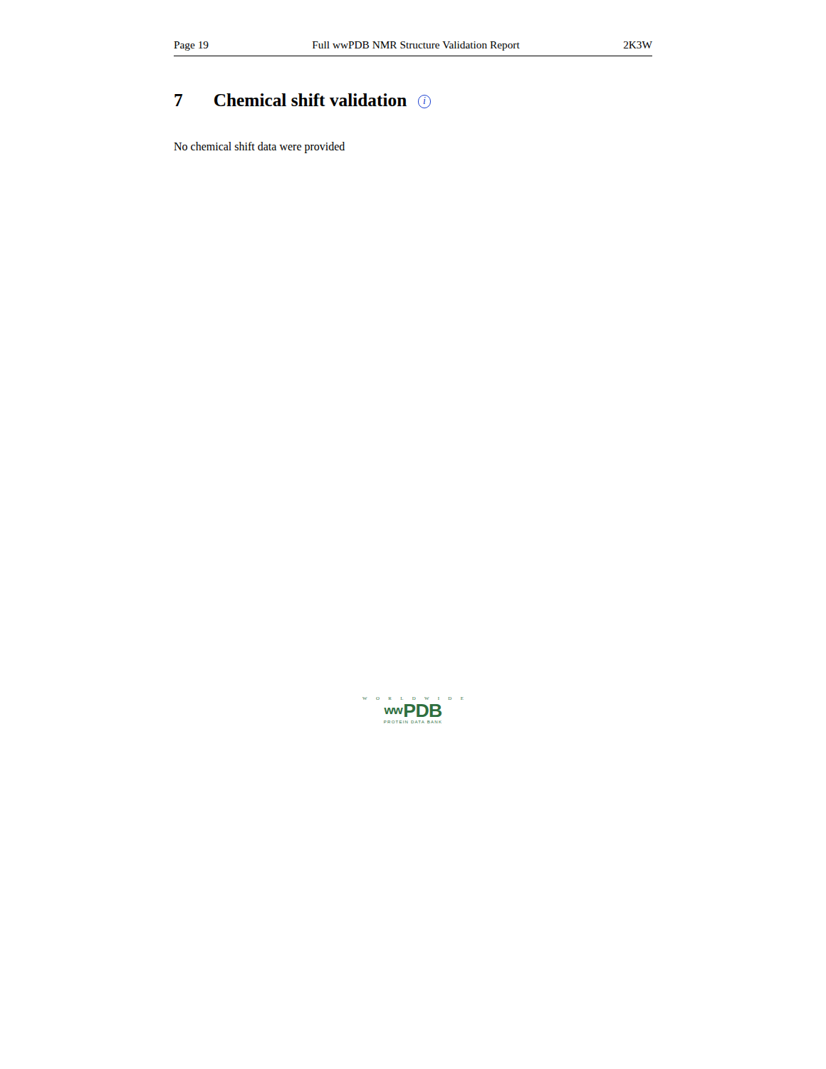Page 19
Full wwPDB NMR Structure Validation Report
2K3W
7 Chemical shift validation i
No chemical shift data were provided
W O R L D W I D E
ww PDB
PROTEIN DATA BANK